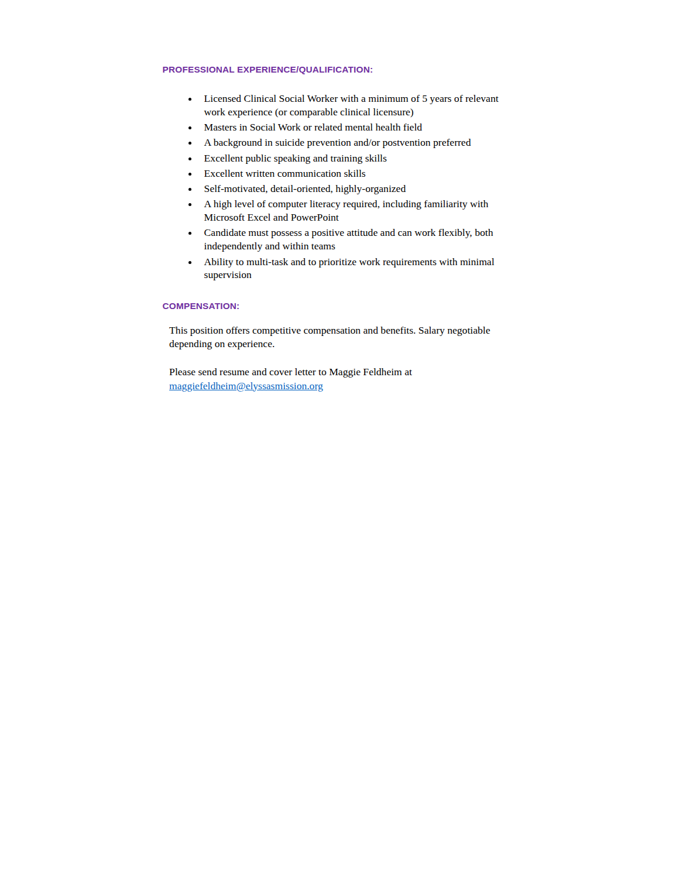Professional Experience/Qualification:
Licensed Clinical Social Worker with a minimum of 5 years of relevant work experience (or comparable clinical licensure)
Masters in Social Work or related mental health field
A background in suicide prevention and/or postvention preferred
Excellent public speaking and training skills
Excellent written communication skills
Self-motivated, detail-oriented, highly-organized
A high level of computer literacy required, including familiarity with Microsoft Excel and PowerPoint
Candidate must possess a positive attitude and can work flexibly, both independently and within teams
Ability to multi-task and to prioritize work requirements with minimal supervision
Compensation:
This position offers competitive compensation and benefits. Salary negotiable depending on experience.
Please send resume and cover letter to Maggie Feldheim at maggiefeldheim@elyssasmission.org